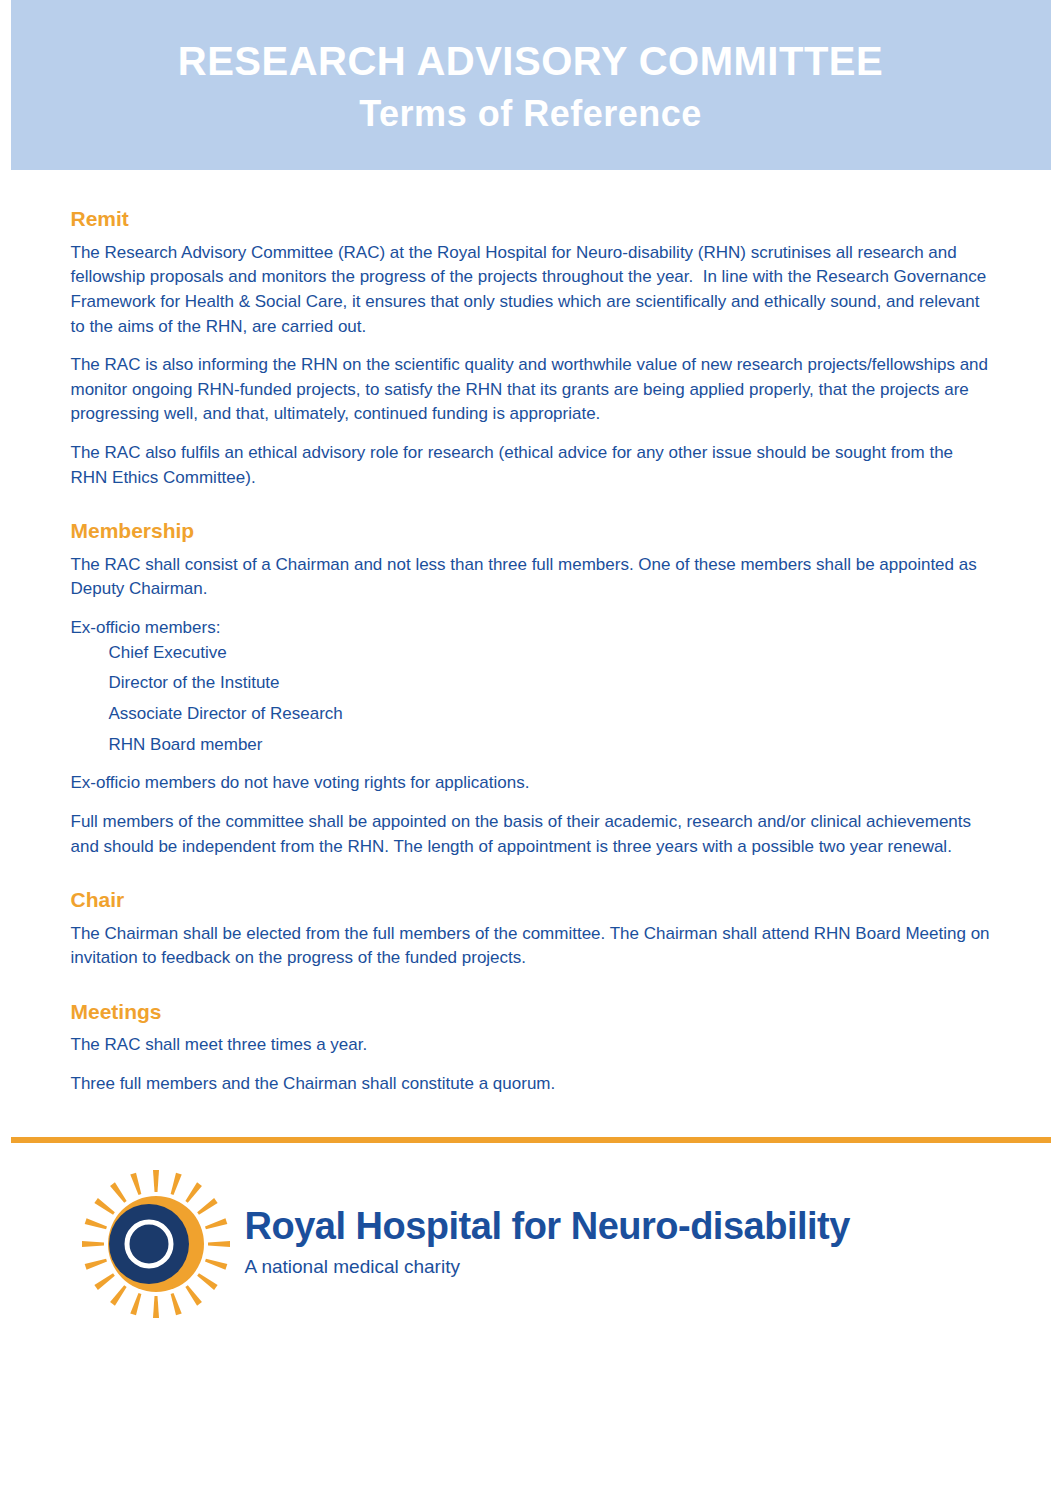RESEARCH ADVISORY COMMITTEE
Terms of Reference
Remit
The Research Advisory Committee (RAC) at the Royal Hospital for Neuro-disability (RHN) scrutinises all research and fellowship proposals and monitors the progress of the projects throughout the year. In line with the Research Governance Framework for Health & Social Care, it ensures that only studies which are scientifically and ethically sound, and relevant to the aims of the RHN, are carried out.
The RAC is also informing the RHN on the scientific quality and worthwhile value of new research projects/fellowships and monitor ongoing RHN-funded projects, to satisfy the RHN that its grants are being applied properly, that the projects are progressing well, and that, ultimately, continued funding is appropriate.
The RAC also fulfils an ethical advisory role for research (ethical advice for any other issue should be sought from the RHN Ethics Committee).
Membership
The RAC shall consist of a Chairman and not less than three full members. One of these members shall be appointed as Deputy Chairman.
Ex-officio members:
Chief Executive
Director of the Institute
Associate Director of Research
RHN Board member
Ex-officio members do not have voting rights for applications.
Full members of the committee shall be appointed on the basis of their academic, research and/or clinical achievements and should be independent from the RHN. The length of appointment is three years with a possible two year renewal.
Chair
The Chairman shall be elected from the full members of the committee. The Chairman shall attend RHN Board Meeting on invitation to feedback on the progress of the funded projects.
Meetings
The RAC shall meet three times a year.
Three full members and the Chairman shall constitute a quorum.
Royal Hospital for Neuro-disability
A national medical charity